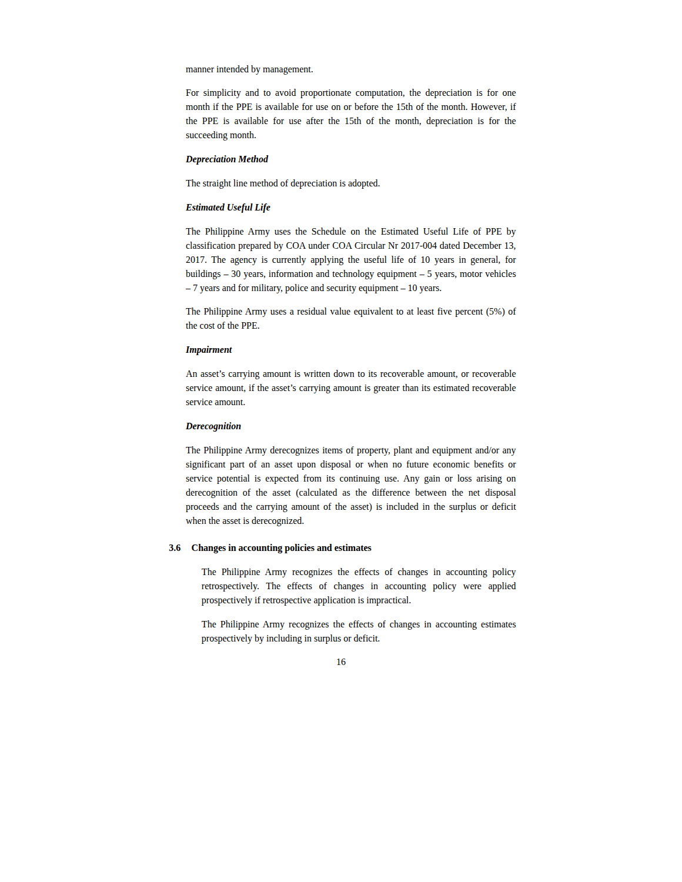manner intended by management.
For simplicity and to avoid proportionate computation, the depreciation is for one month if the PPE is available for use on or before the 15th of the month. However, if the PPE is available for use after the 15th of the month, depreciation is for the succeeding month.
Depreciation Method
The straight line method of depreciation is adopted.
Estimated Useful Life
The Philippine Army uses the Schedule on the Estimated Useful Life of PPE by classification prepared by COA under COA Circular Nr 2017-004 dated December 13, 2017. The agency is currently applying the useful life of 10 years in general, for buildings – 30 years, information and technology equipment – 5 years, motor vehicles – 7 years and for military, police and security equipment – 10 years.
The Philippine Army uses a residual value equivalent to at least five percent (5%) of the cost of the PPE.
Impairment
An asset’s carrying amount is written down to its recoverable amount, or recoverable service amount, if the asset’s carrying amount is greater than its estimated recoverable service amount.
Derecognition
The Philippine Army derecognizes items of property, plant and equipment and/or any significant part of an asset upon disposal or when no future economic benefits or service potential is expected from its continuing use. Any gain or loss arising on derecognition of the asset (calculated as the difference between the net disposal proceeds and the carrying amount of the asset) is included in the surplus or deficit when the asset is derecognized.
3.6 Changes in accounting policies and estimates
The Philippine Army recognizes the effects of changes in accounting policy retrospectively. The effects of changes in accounting policy were applied prospectively if retrospective application is impractical.
The Philippine Army recognizes the effects of changes in accounting estimates prospectively by including in surplus or deficit.
16